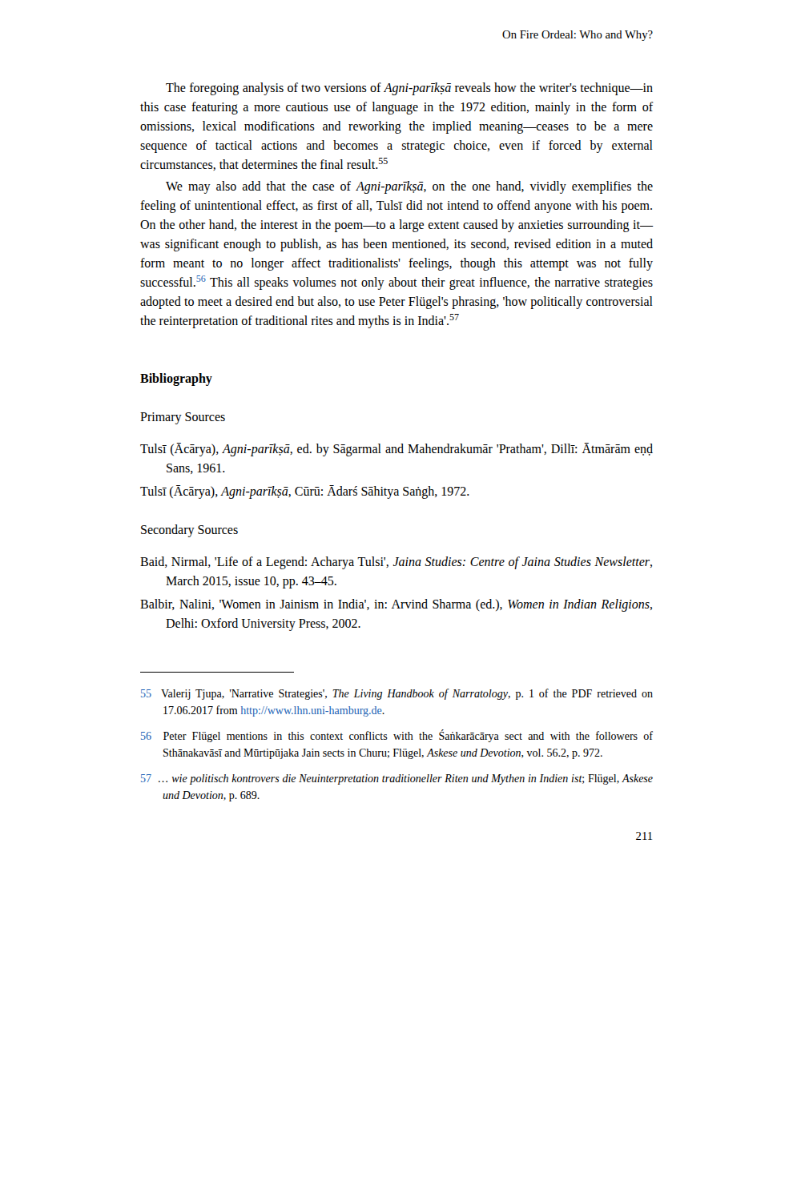On Fire Ordeal: Who and Why?
The foregoing analysis of two versions of Agni-parīkṣā reveals how the writer's technique—in this case featuring a more cautious use of language in the 1972 edition, mainly in the form of omissions, lexical modifications and reworking the implied meaning—ceases to be a mere sequence of tactical actions and becomes a strategic choice, even if forced by external circumstances, that determines the final result.55
We may also add that the case of Agni-parīkṣā, on the one hand, vividly exemplifies the feeling of unintentional effect, as first of all, Tulsī did not intend to offend anyone with his poem. On the other hand, the interest in the poem—to a large extent caused by anxieties surrounding it—was significant enough to publish, as has been mentioned, its second, revised edition in a muted form meant to no longer affect traditionalists' feelings, though this attempt was not fully successful.56 This all speaks volumes not only about their great influence, the narrative strategies adopted to meet a desired end but also, to use Peter Flügel's phrasing, 'how politically controversial the reinterpretation of traditional rites and myths is in India'.57
Bibliography
Primary Sources
Tulsī (Ācārya), Agni-parīkṣā, ed. by Sāgarmal and Mahendrakumār 'Pratham', Dillī: Ātmārām eṇḍ Sans, 1961.
Tulsī (Ācārya), Agni-parīkṣā, Cūrū: Ādarś Sāhitya Saṅgh, 1972.
Secondary Sources
Baid, Nirmal, 'Life of a Legend: Acharya Tulsi', Jaina Studies: Centre of Jaina Studies Newsletter, March 2015, issue 10, pp. 43–45.
Balbir, Nalini, 'Women in Jainism in India', in: Arvind Sharma (ed.), Women in Indian Religions, Delhi: Oxford University Press, 2002.
55 Valerij Tjupa, 'Narrative Strategies', The Living Handbook of Narratology, p. 1 of the PDF retrieved on 17.06.2017 from http://www.lhn.uni-hamburg.de.
56 Peter Flügel mentions in this context conflicts with the Śaṅkarācārya sect and with the followers of Sthānakavāsī and Mūrtipūjaka Jain sects in Churu; Flügel, Askese und Devotion, vol. 56.2, p. 972.
57 … wie politisch kontrovers die Neuinterpretation traditioneller Riten und Mythen in Indien ist; Flügel, Askese und Devotion, p. 689.
211